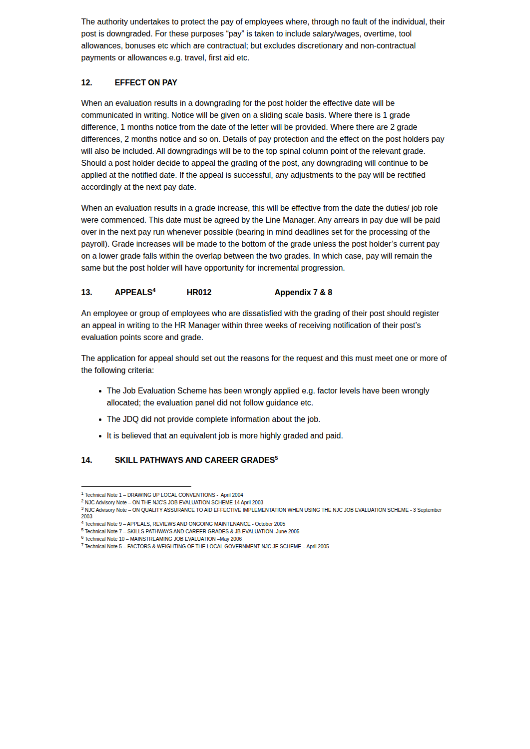The authority undertakes to protect the pay of employees where, through no fault of the individual, their post is downgraded. For these purposes “pay” is taken to include salary/wages, overtime, tool allowances, bonuses etc which are contractual; but excludes discretionary and non-contractual payments or allowances e.g. travel, first aid etc.
12. EFFECT ON PAY
When an evaluation results in a downgrading for the post holder the effective date will be communicated in writing. Notice will be given on a sliding scale basis. Where there is 1 grade difference, 1 months notice from the date of the letter will be provided. Where there are 2 grade differences, 2 months notice and so on. Details of pay protection and the effect on the post holders pay will also be included. All downgradings will be to the top spinal column point of the relevant grade. Should a post holder decide to appeal the grading of the post, any downgrading will continue to be applied at the notified date. If the appeal is successful, any adjustments to the pay will be rectified accordingly at the next pay date.
When an evaluation results in a grade increase, this will be effective from the date the duties/ job role were commenced. This date must be agreed by the Line Manager. Any arrears in pay due will be paid over in the next pay run whenever possible (bearing in mind deadlines set for the processing of the payroll). Grade increases will be made to the bottom of the grade unless the post holder’s current pay on a lower grade falls within the overlap between the two grades. In which case, pay will remain the same but the post holder will have opportunity for incremental progression.
13. APPEALS4 HR012 Appendix 7 & 8
An employee or group of employees who are dissatisfied with the grading of their post should register an appeal in writing to the HR Manager within three weeks of receiving notification of their post’s evaluation points score and grade.
The application for appeal should set out the reasons for the request and this must meet one or more of the following criteria:
The Job Evaluation Scheme has been wrongly applied e.g. factor levels have been wrongly allocated; the evaluation panel did not follow guidance etc.
The JDQ did not provide complete information about the job.
It is believed that an equivalent job is more highly graded and paid.
14. SKILL PATHWAYS AND CAREER GRADES5
1 Technical Note 1 – DRAWING UP LOCAL CONVENTIONS - April 2004
2 NJC Advisory Note – ON THE NJC'S JOB EVALUATION SCHEME 14 April 2003
3 NJC Advisory Note – ON QUALITY ASSURANCE TO AID EFFECTIVE IMPLEMENTATION WHEN USING THE NJC JOB EVALUATION SCHEME - 3 September 2003
4 Technical Note 9 – APPEALS, REVIEWS AND ONGOING MAINTENANCE - October 2005
5 Technical Note 7 – SKILLS PATHWAYS AND CAREER GRADES & JB EVALUATION -June 2005
6 Technical Note 10 – MAINSTREAMING JOB EVALUATION –May 2006
7 Technical Note 5 – FACTORS & WEIGHTING OF THE LOCAL GOVERNMENT NJC JE SCHEME – April 2005